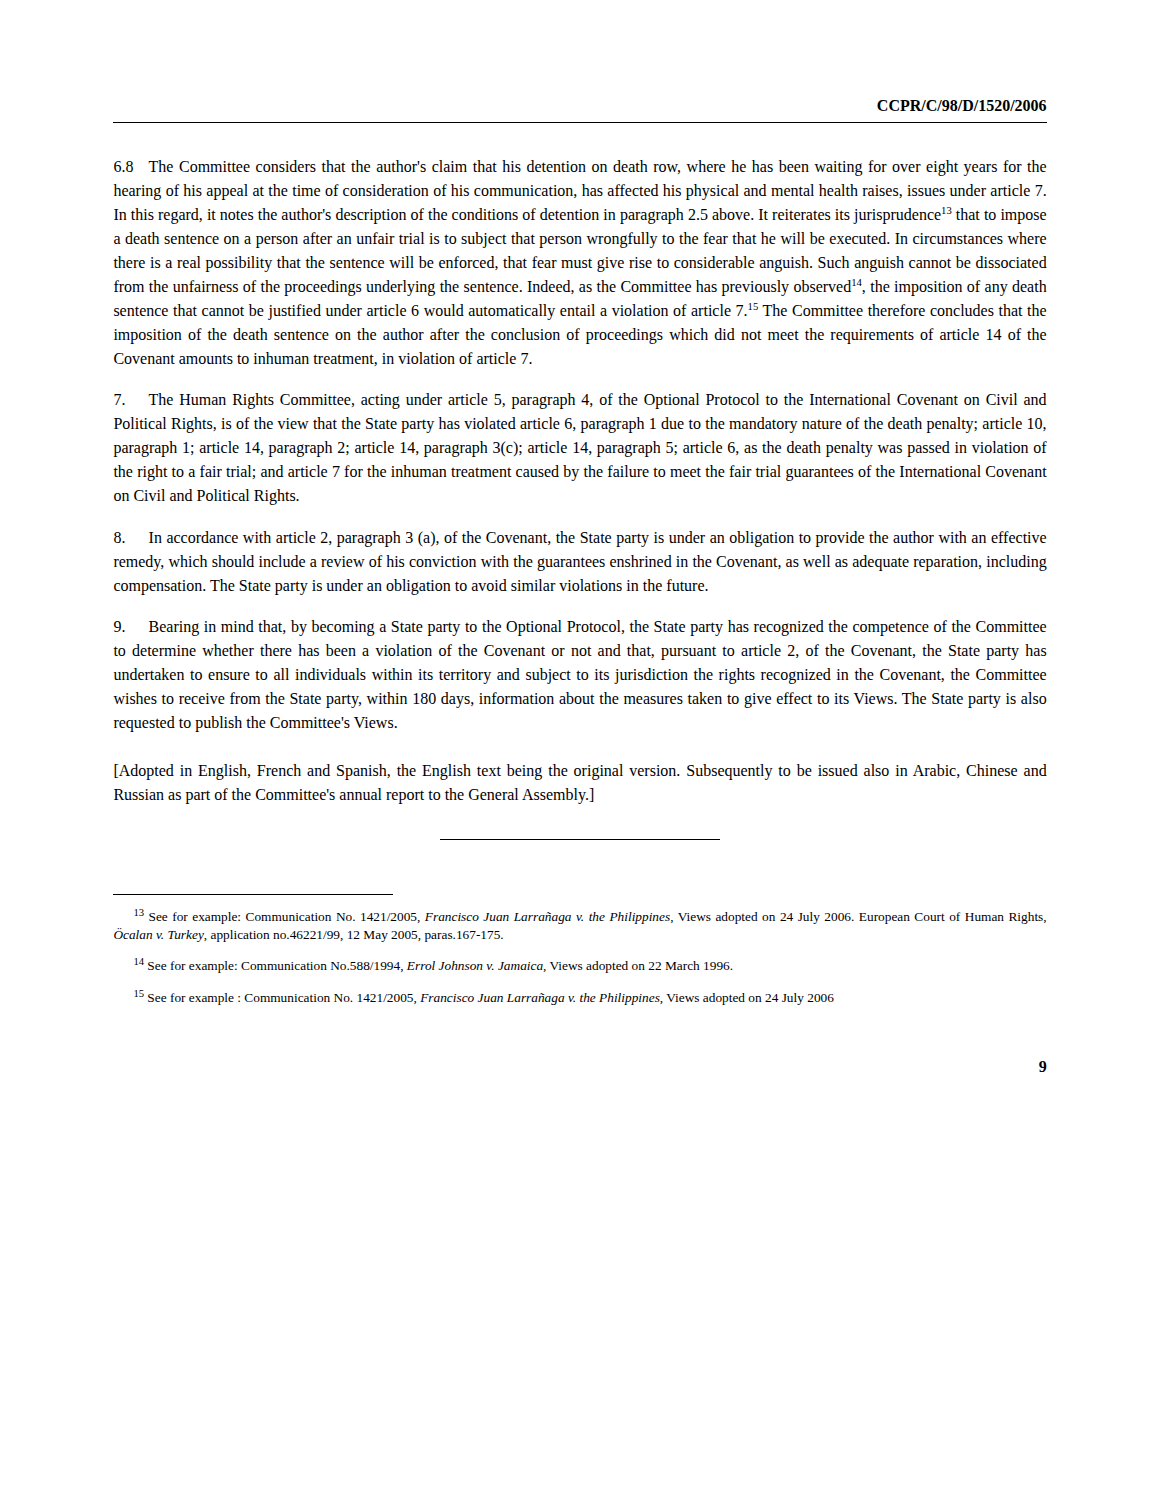CCPR/C/98/D/1520/2006
6.8 The Committee considers that the author's claim that his detention on death row, where he has been waiting for over eight years for the hearing of his appeal at the time of consideration of his communication, has affected his physical and mental health raises, issues under article 7. In this regard, it notes the author's description of the conditions of detention in paragraph 2.5 above. It reiterates its jurisprudence13 that to impose a death sentence on a person after an unfair trial is to subject that person wrongfully to the fear that he will be executed. In circumstances where there is a real possibility that the sentence will be enforced, that fear must give rise to considerable anguish. Such anguish cannot be dissociated from the unfairness of the proceedings underlying the sentence. Indeed, as the Committee has previously observed14, the imposition of any death sentence that cannot be justified under article 6 would automatically entail a violation of article 7.15 The Committee therefore concludes that the imposition of the death sentence on the author after the conclusion of proceedings which did not meet the requirements of article 14 of the Covenant amounts to inhuman treatment, in violation of article 7.
7. The Human Rights Committee, acting under article 5, paragraph 4, of the Optional Protocol to the International Covenant on Civil and Political Rights, is of the view that the State party has violated article 6, paragraph 1 due to the mandatory nature of the death penalty; article 10, paragraph 1; article 14, paragraph 2; article 14, paragraph 3(c); article 14, paragraph 5; article 6, as the death penalty was passed in violation of the right to a fair trial; and article 7 for the inhuman treatment caused by the failure to meet the fair trial guarantees of the International Covenant on Civil and Political Rights.
8. In accordance with article 2, paragraph 3 (a), of the Covenant, the State party is under an obligation to provide the author with an effective remedy, which should include a review of his conviction with the guarantees enshrined in the Covenant, as well as adequate reparation, including compensation. The State party is under an obligation to avoid similar violations in the future.
9. Bearing in mind that, by becoming a State party to the Optional Protocol, the State party has recognized the competence of the Committee to determine whether there has been a violation of the Covenant or not and that, pursuant to article 2, of the Covenant, the State party has undertaken to ensure to all individuals within its territory and subject to its jurisdiction the rights recognized in the Covenant, the Committee wishes to receive from the State party, within 180 days, information about the measures taken to give effect to its Views. The State party is also requested to publish the Committee's Views.
[Adopted in English, French and Spanish, the English text being the original version. Subsequently to be issued also in Arabic, Chinese and Russian as part of the Committee's annual report to the General Assembly.]
13 See for example: Communication No. 1421/2005, Francisco Juan Larrañaga v. the Philippines, Views adopted on 24 July 2006. European Court of Human Rights, Öcalan v. Turkey, application no.46221/99, 12 May 2005, paras.167-175.
14 See for example: Communication No.588/1994, Errol Johnson v. Jamaica, Views adopted on 22 March 1996.
15 See for example : Communication No. 1421/2005, Francisco Juan Larrañaga v. the Philippines, Views adopted on 24 July 2006
9